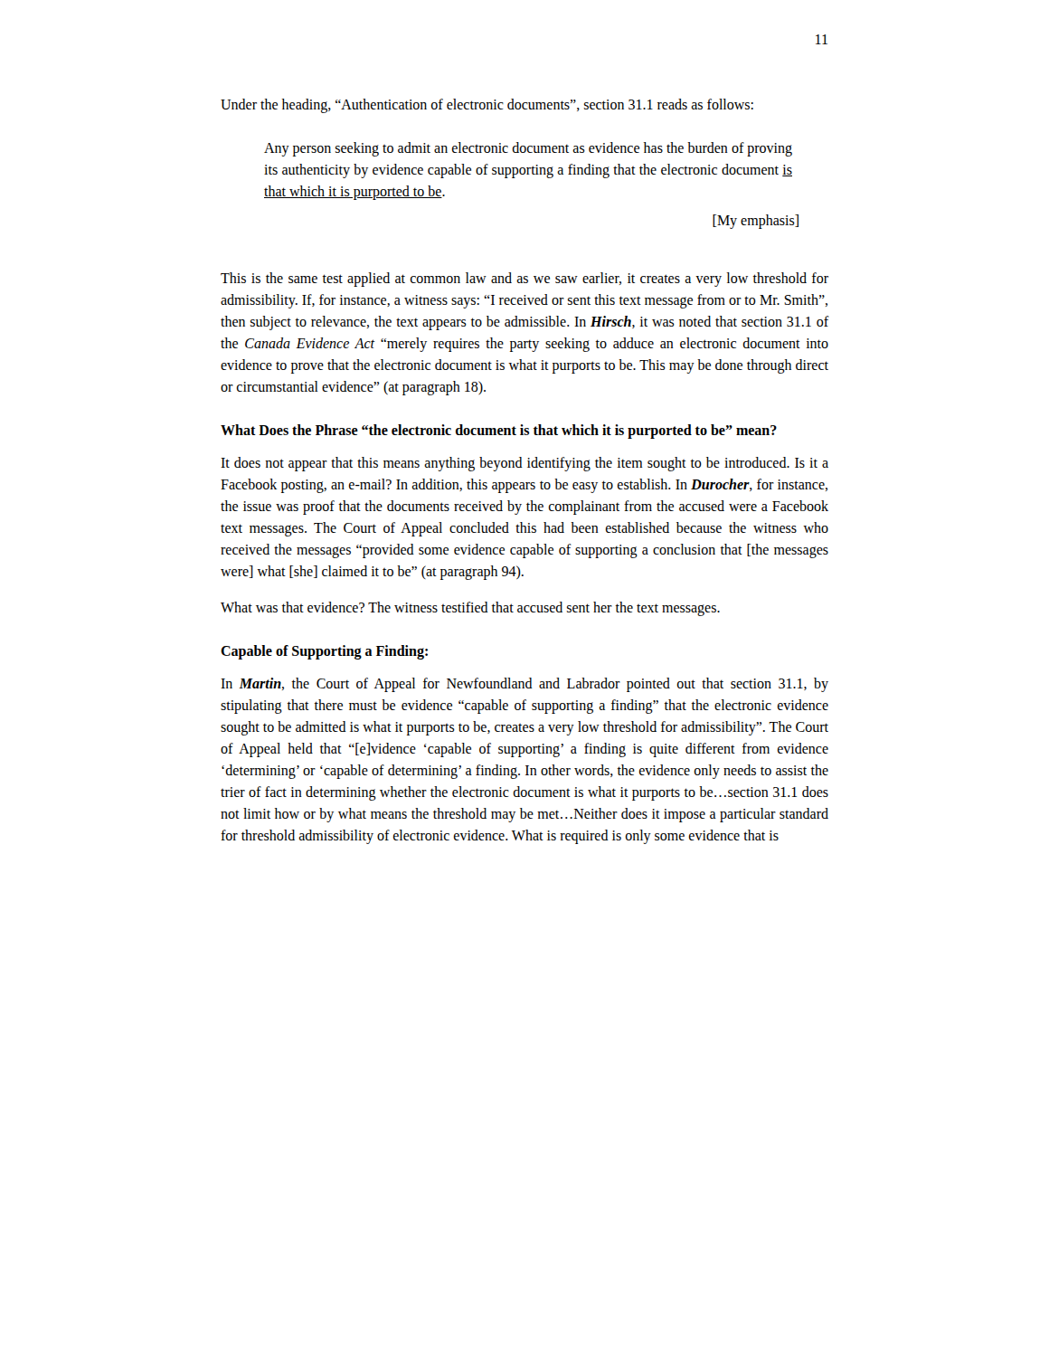11
Under the heading, “Authentication of electronic documents”, section 31.1 reads as follows:
Any person seeking to admit an electronic document as evidence has the burden of proving its authenticity by evidence capable of supporting a finding that the electronic document is that which it is purported to be.
[My emphasis]
This is the same test applied at common law and as we saw earlier, it creates a very low threshold for admissibility. If, for instance, a witness says: “I received or sent this text message from or to Mr. Smith”, then subject to relevance, the text appears to be admissible. In Hirsch, it was noted that section 31.1 of the Canada Evidence Act “merely requires the party seeking to adduce an electronic document into evidence to prove that the electronic document is what it purports to be. This may be done through direct or circumstantial evidence” (at paragraph 18).
What Does the Phrase “the electronic document is that which it is purported to be” mean?
It does not appear that this means anything beyond identifying the item sought to be introduced. Is it a Facebook posting, an e-mail? In addition, this appears to be easy to establish. In Durocher, for instance, the issue was proof that the documents received by the complainant from the accused were a Facebook text messages. The Court of Appeal concluded this had been established because the witness who received the messages “provided some evidence capable of supporting a conclusion that [the messages were] what [she] claimed it to be” (at paragraph 94).
What was that evidence? The witness testified that accused sent her the text messages.
Capable of Supporting a Finding:
In Martin, the Court of Appeal for Newfoundland and Labrador pointed out that section 31.1, by stipulating that there must be evidence “capable of supporting a finding” that the electronic evidence sought to be admitted is what it purports to be, creates a very low threshold for admissibility”. The Court of Appeal held that “[e]vidence ‘capable of supporting’ a finding is quite different from evidence ‘determining’ or ‘capable of determining’ a finding. In other words, the evidence only needs to assist the trier of fact in determining whether the electronic document is what it purports to be…section 31.1 does not limit how or by what means the threshold may be met…Neither does it impose a particular standard for threshold admissibility of electronic evidence. What is required is only some evidence that is